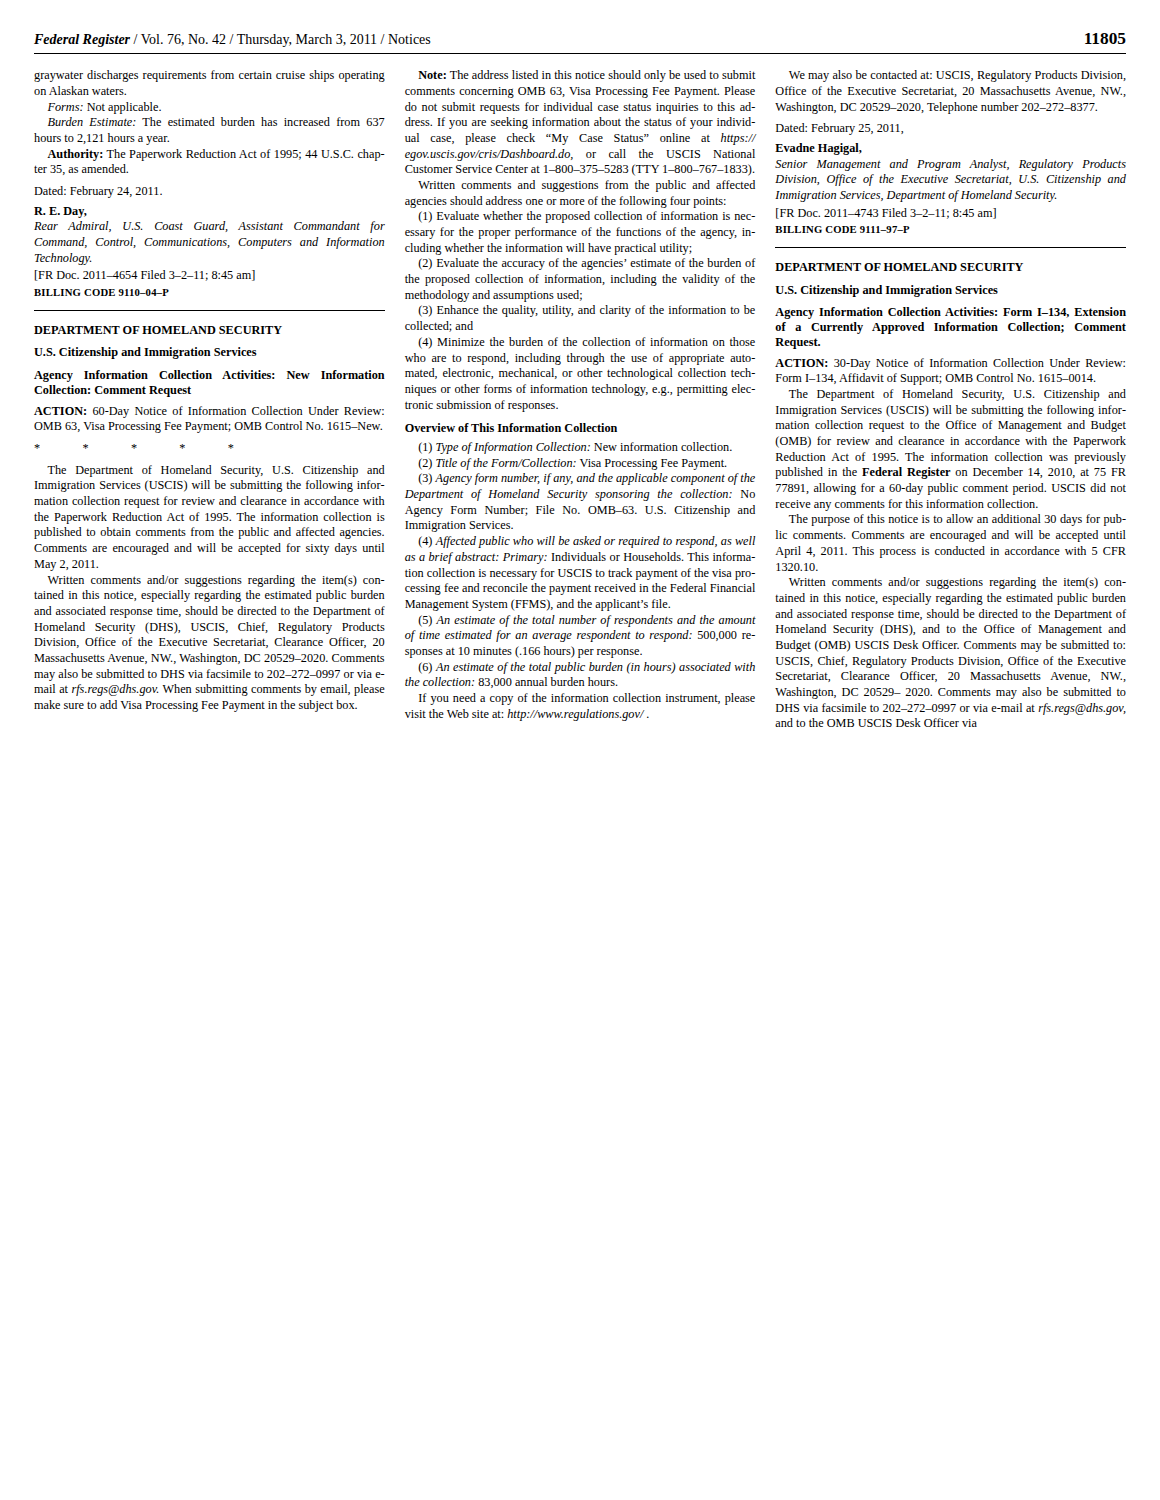Federal Register / Vol. 76, No. 42 / Thursday, March 3, 2011 / Notices
11805
graywater discharges requirements from certain cruise ships operating on Alaskan waters.
Forms: Not applicable.
Burden Estimate: The estimated burden has increased from 637 hours to 2,121 hours a year.
Authority: The Paperwork Reduction Act of 1995; 44 U.S.C. chapter 35, as amended.
Dated: February 24, 2011.
R. E. Day,
Rear Admiral, U.S. Coast Guard, Assistant Commandant for Command, Control, Communications, Computers and Information Technology.
[FR Doc. 2011–4654 Filed 3–2–11; 8:45 am]
BILLING CODE 9110–04–P
DEPARTMENT OF HOMELAND SECURITY
U.S. Citizenship and Immigration Services
Agency Information Collection Activities: New Information Collection: Comment Request
ACTION: 60-Day Notice of Information Collection Under Review: OMB 63, Visa Processing Fee Payment; OMB Control No. 1615–New.
* * * * *
The Department of Homeland Security, U.S. Citizenship and Immigration Services (USCIS) will be submitting the following information collection request for review and clearance in accordance with the Paperwork Reduction Act of 1995. The information collection is published to obtain comments from the public and affected agencies. Comments are encouraged and will be accepted for sixty days until May 2, 2011.
Written comments and/or suggestions regarding the item(s) contained in this notice, especially regarding the estimated public burden and associated response time, should be directed to the Department of Homeland Security (DHS), USCIS, Chief, Regulatory Products Division, Office of the Executive Secretariat, Clearance Officer, 20 Massachusetts Avenue, NW., Washington, DC 20529–2020. Comments may also be submitted to DHS via facsimile to 202–272–0997 or via e-mail at rfs.regs@dhs.gov. When submitting comments by email, please make sure to add Visa Processing Fee Payment in the subject box.
Note: The address listed in this notice should only be used to submit comments concerning OMB 63, Visa Processing Fee Payment. Please do not submit requests for individual case status inquiries to this address. If you are seeking information about the status of your individual case, please check “My Case Status” online at https:// egov.uscis.gov/cris/Dashboard.do, or call the USCIS National Customer Service Center at 1–800–375–5283 (TTY 1–800–767–1833).
Written comments and suggestions from the public and affected agencies should address one or more of the following four points:
(1) Evaluate whether the proposed collection of information is necessary for the proper performance of the functions of the agency, including whether the information will have practical utility;
(2) Evaluate the accuracy of the agencies’ estimate of the burden of the proposed collection of information, including the validity of the methodology and assumptions used;
(3) Enhance the quality, utility, and clarity of the information to be collected; and
(4) Minimize the burden of the collection of information on those who are to respond, including through the use of appropriate automated, electronic, mechanical, or other technological collection techniques or other forms of information technology, e.g., permitting electronic submission of responses.
Overview of This Information Collection
(1) Type of Information Collection: New information collection.
(2) Title of the Form/Collection: Visa Processing Fee Payment.
(3) Agency form number, if any, and the applicable component of the Department of Homeland Security sponsoring the collection: No Agency Form Number; File No. OMB–63. U.S. Citizenship and Immigration Services.
(4) Affected public who will be asked or required to respond, as well as a brief abstract: Primary: Individuals or Households. This information collection is necessary for USCIS to track payment of the visa processing fee and reconcile the payment received in the Federal Financial Management System (FFMS), and the applicant’s file.
(5) An estimate of the total number of respondents and the amount of time estimated for an average respondent to respond: 500,000 responses at 10 minutes (.166 hours) per response.
(6) An estimate of the total public burden (in hours) associated with the collection: 83,000 annual burden hours.
If you need a copy of the information collection instrument, please visit the Web site at: http://www.regulations.gov/ .
We may also be contacted at: USCIS, Regulatory Products Division, Office of the Executive Secretariat, 20 Massachusetts Avenue, NW., Washington, DC 20529–2020, Telephone number 202–272–8377.
Dated: February 25, 2011,
Evadne Hagigal,
Senior Management and Program Analyst, Regulatory Products Division, Office of the Executive Secretariat, U.S. Citizenship and Immigration Services, Department of Homeland Security.
[FR Doc. 2011–4743 Filed 3–2–11; 8:45 am]
BILLING CODE 9111–97–P
DEPARTMENT OF HOMELAND SECURITY
U.S. Citizenship and Immigration Services
Agency Information Collection Activities: Form I–134, Extension of a Currently Approved Information Collection; Comment Request.
ACTION: 30-Day Notice of Information Collection Under Review: Form I–134, Affidavit of Support; OMB Control No. 1615–0014.
The Department of Homeland Security, U.S. Citizenship and Immigration Services (USCIS) will be submitting the following information collection request to the Office of Management and Budget (OMB) for review and clearance in accordance with the Paperwork Reduction Act of 1995. The information collection was previously published in the Federal Register on December 14, 2010, at 75 FR 77891, allowing for a 60-day public comment period. USCIS did not receive any comments for this information collection.
The purpose of this notice is to allow an additional 30 days for public comments. Comments are encouraged and will be accepted until April 4, 2011. This process is conducted in accordance with 5 CFR 1320.10.
Written comments and/or suggestions regarding the item(s) contained in this notice, especially regarding the estimated public burden and associated response time, should be directed to the Department of Homeland Security (DHS), and to the Office of Management and Budget (OMB) USCIS Desk Officer. Comments may be submitted to: USCIS, Chief, Regulatory Products Division, Office of the Executive Secretariat, Clearance Officer, 20 Massachusetts Avenue, NW., Washington, DC 20529– 2020. Comments may also be submitted to DHS via facsimile to 202–272–0997 or via e-mail at rfs.regs@dhs.gov, and to the OMB USCIS Desk Officer via